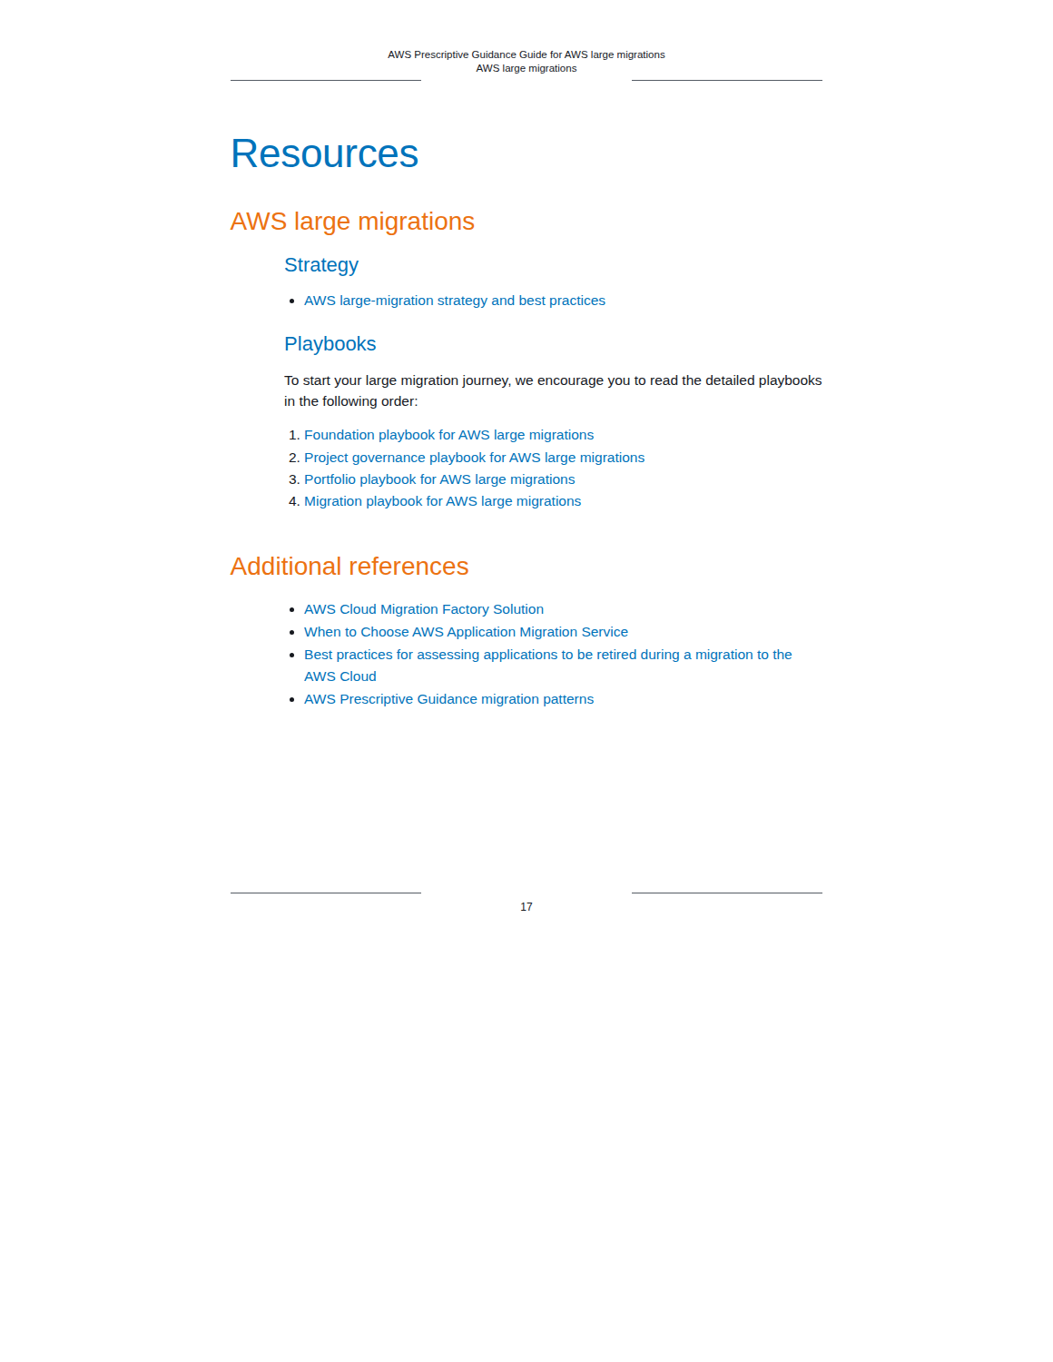AWS Prescriptive Guidance Guide for AWS large migrations
AWS large migrations
Resources
AWS large migrations
Strategy
AWS large-migration strategy and best practices
Playbooks
To start your large migration journey, we encourage you to read the detailed playbooks in the following order:
Foundation playbook for AWS large migrations
Project governance playbook for AWS large migrations
Portfolio playbook for AWS large migrations
Migration playbook for AWS large migrations
Additional references
AWS Cloud Migration Factory Solution
When to Choose AWS Application Migration Service
Best practices for assessing applications to be retired during a migration to the AWS Cloud
AWS Prescriptive Guidance migration patterns
17